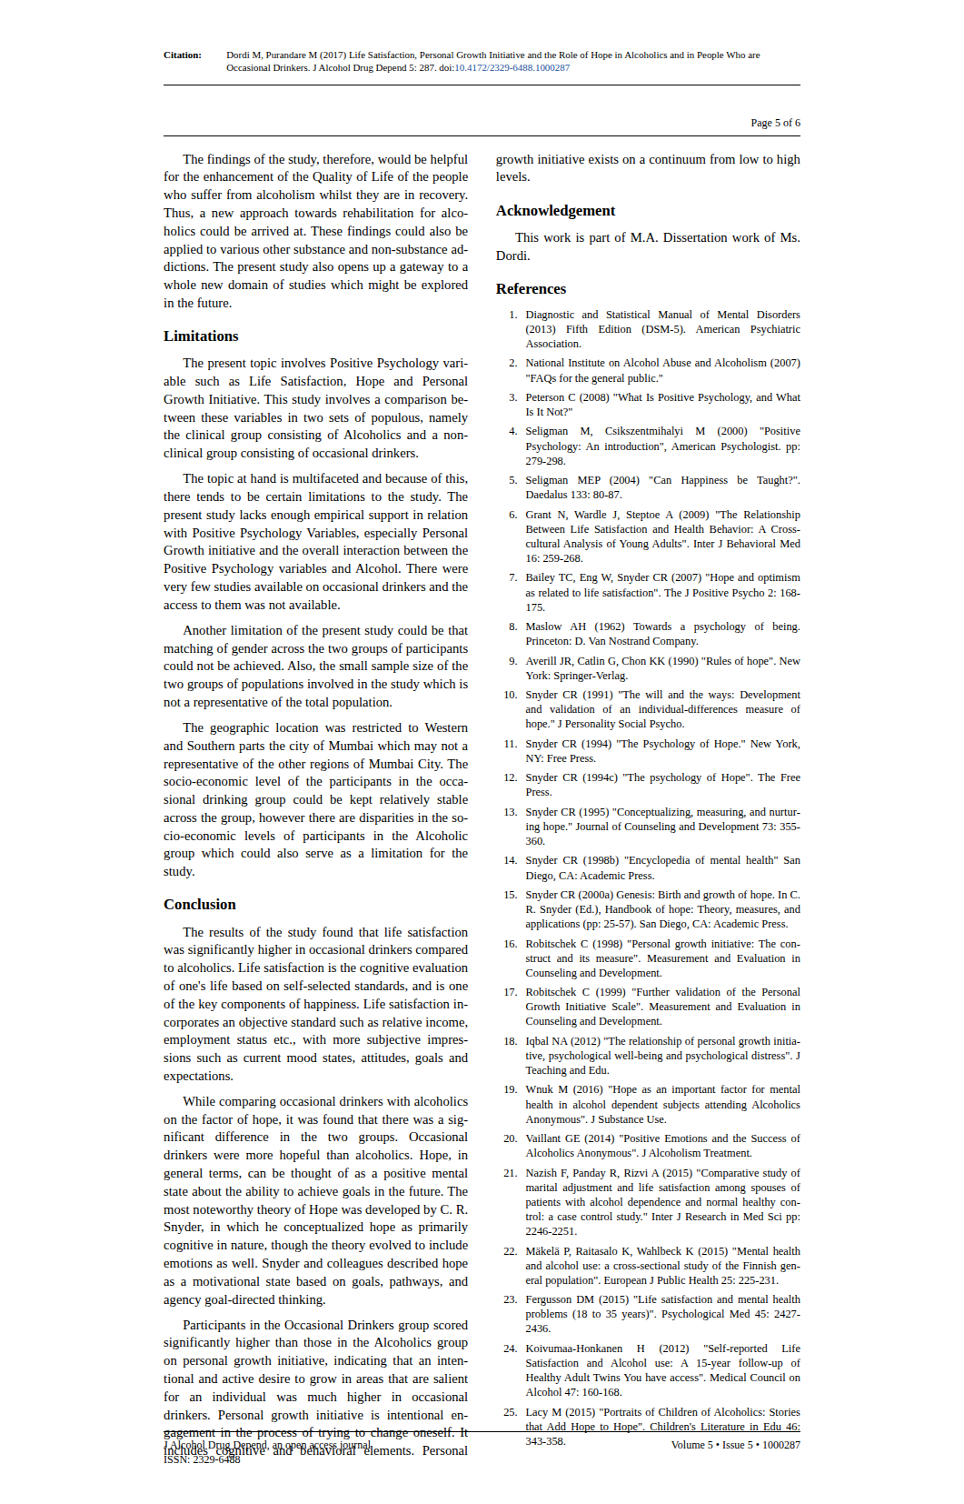| Citation: | Dordi M, Purandare M (2017) Life Satisfaction, Personal Growth Initiative and the Role of Hope in Alcoholics and in People Who are Occasional Drinkers. J Alcohol Drug Depend 5: 287. doi: 10.4172/2329-6488.1000287 |
Page 5 of 6
The findings of the study, therefore, would be helpful for the enhancement of the Quality of Life of the people who suffer from alcoholism whilst they are in recovery. Thus, a new approach towards rehabilitation for alcoholics could be arrived at. These findings could also be applied to various other substance and non-substance addictions. The present study also opens up a gateway to a whole new domain of studies which might be explored in the future.
Limitations
The present topic involves Positive Psychology variable such as Life Satisfaction, Hope and Personal Growth Initiative. This study involves a comparison between these variables in two sets of populous, namely the clinical group consisting of Alcoholics and a non-clinical group consisting of occasional drinkers.
The topic at hand is multifaceted and because of this, there tends to be certain limitations to the study. The present study lacks enough empirical support in relation with Positive Psychology Variables, especially Personal Growth initiative and the overall interaction between the Positive Psychology variables and Alcohol. There were very few studies available on occasional drinkers and the access to them was not available.
Another limitation of the present study could be that matching of gender across the two groups of participants could not be achieved. Also, the small sample size of the two groups of populations involved in the study which is not a representative of the total population.
The geographic location was restricted to Western and Southern parts the city of Mumbai which may not a representative of the other regions of Mumbai City. The socio-economic level of the participants in the occasional drinking group could be kept relatively stable across the group, however there are disparities in the socio-economic levels of participants in the Alcoholic group which could also serve as a limitation for the study.
Conclusion
The results of the study found that life satisfaction was significantly higher in occasional drinkers compared to alcoholics. Life satisfaction is the cognitive evaluation of one's life based on self-selected standards, and is one of the key components of happiness. Life satisfaction incorporates an objective standard such as relative income, employment status etc., with more subjective impressions such as current mood states, attitudes, goals and expectations.
While comparing occasional drinkers with alcoholics on the factor of hope, it was found that there was a significant difference in the two groups. Occasional drinkers were more hopeful than alcoholics. Hope, in general terms, can be thought of as a positive mental state about the ability to achieve goals in the future. The most noteworthy theory of Hope was developed by C. R. Snyder, in which he conceptualized hope as primarily cognitive in nature, though the theory evolved to include emotions as well. Snyder and colleagues described hope as a motivational state based on goals, pathways, and agency goal-directed thinking.
Participants in the Occasional Drinkers group scored significantly higher than those in the Alcoholics group on personal growth initiative, indicating that an intentional and active desire to grow in areas that are salient for an individual was much higher in occasional drinkers. Personal growth initiative is intentional engagement in the process of trying to change oneself. It includes cognitive and behavioral elements. Personal growth initiative exists on a continuum from low to high levels.
Acknowledgement
This work is part of M.A. Dissertation work of Ms. Dordi.
References
Diagnostic and Statistical Manual of Mental Disorders (2013) Fifth Edition (DSM-5). American Psychiatric Association.
National Institute on Alcohol Abuse and Alcoholism (2007) "FAQs for the general public."
Peterson C (2008) "What Is Positive Psychology, and What Is It Not?"
Seligman M, Csikszentmihalyi M (2000) "Positive Psychology: An introduction", American Psychologist. pp: 279-298.
Seligman MEP (2004) "Can Happiness be Taught?". Daedalus 133: 80-87.
Grant N, Wardle J, Steptoe A (2009) "The Relationship Between Life Satisfaction and Health Behavior: A Cross-cultural Analysis of Young Adults". Inter J Behavioral Med 16: 259-268.
Bailey TC, Eng W, Snyder CR (2007) "Hope and optimism as related to life satisfaction". The J Positive Psycho 2: 168-175.
Maslow AH (1962) Towards a psychology of being. Princeton: D. Van Nostrand Company.
Averill JR, Catlin G, Chon KK (1990) "Rules of hope". New York: Springer-Verlag.
Snyder CR (1991) "The will and the ways: Development and validation of an individual-differences measure of hope." J Personality Social Psycho.
Snyder CR (1994) "The Psychology of Hope." New York, NY: Free Press.
Snyder CR (1994c) "The psychology of Hope". The Free Press.
Snyder CR (1995) "Conceptualizing, measuring, and nurturing hope." Journal of Counseling and Development 73: 355-360.
Snyder CR (1998b) "Encyclopedia of mental health" San Diego, CA: Academic Press.
Snyder CR (2000a) Genesis: Birth and growth of hope. In C. R. Snyder (Ed.), Handbook of hope: Theory, measures, and applications (pp: 25-57). San Diego, CA: Academic Press.
Robitschek C (1998) "Personal growth initiative: The construct and its measure". Measurement and Evaluation in Counseling and Development.
Robitschek C (1999) "Further validation of the Personal Growth Initiative Scale". Measurement and Evaluation in Counseling and Development.
Iqbal NA (2012) "The relationship of personal growth initiative, psychological well-being and psychological distress". J Teaching and Edu.
Wnuk M (2016) "Hope as an important factor for mental health in alcohol dependent subjects attending Alcoholics Anonymous". J Substance Use.
Vaillant GE (2014) "Positive Emotions and the Success of Alcoholics Anonymous". J Alcoholism Treatment.
Nazish F, Panday R, Rizvi A (2015) "Comparative study of marital adjustment and life satisfaction among spouses of patients with alcohol dependence and normal healthy control: a case control study." Inter J Research in Med Sci pp: 2246-2251.
Mäkelä P, Raitasalo K, Wahlbeck K (2015) "Mental health and alcohol use: a cross-sectional study of the Finnish general population". European J Public Health 25: 225-231.
Fergusson DM (2015) "Life satisfaction and mental health problems (18 to 35 years)". Psychological Med 45: 2427-2436.
Koivumaa-Honkanen H (2012) "Self-reported Life Satisfaction and Alcohol use: A 15-year follow-up of Healthy Adult Twins You have access". Medical Council on Alcohol 47: 160-168.
Lacy M (2015) "Portraits of Children of Alcoholics: Stories that Add Hope to Hope". Children's Literature in Edu 46: 343-358.
| J Alcohol Drug Depend, an open access journal ISSN: 2329-6488 | Volume 5 • Issue 5 • 1000287 |